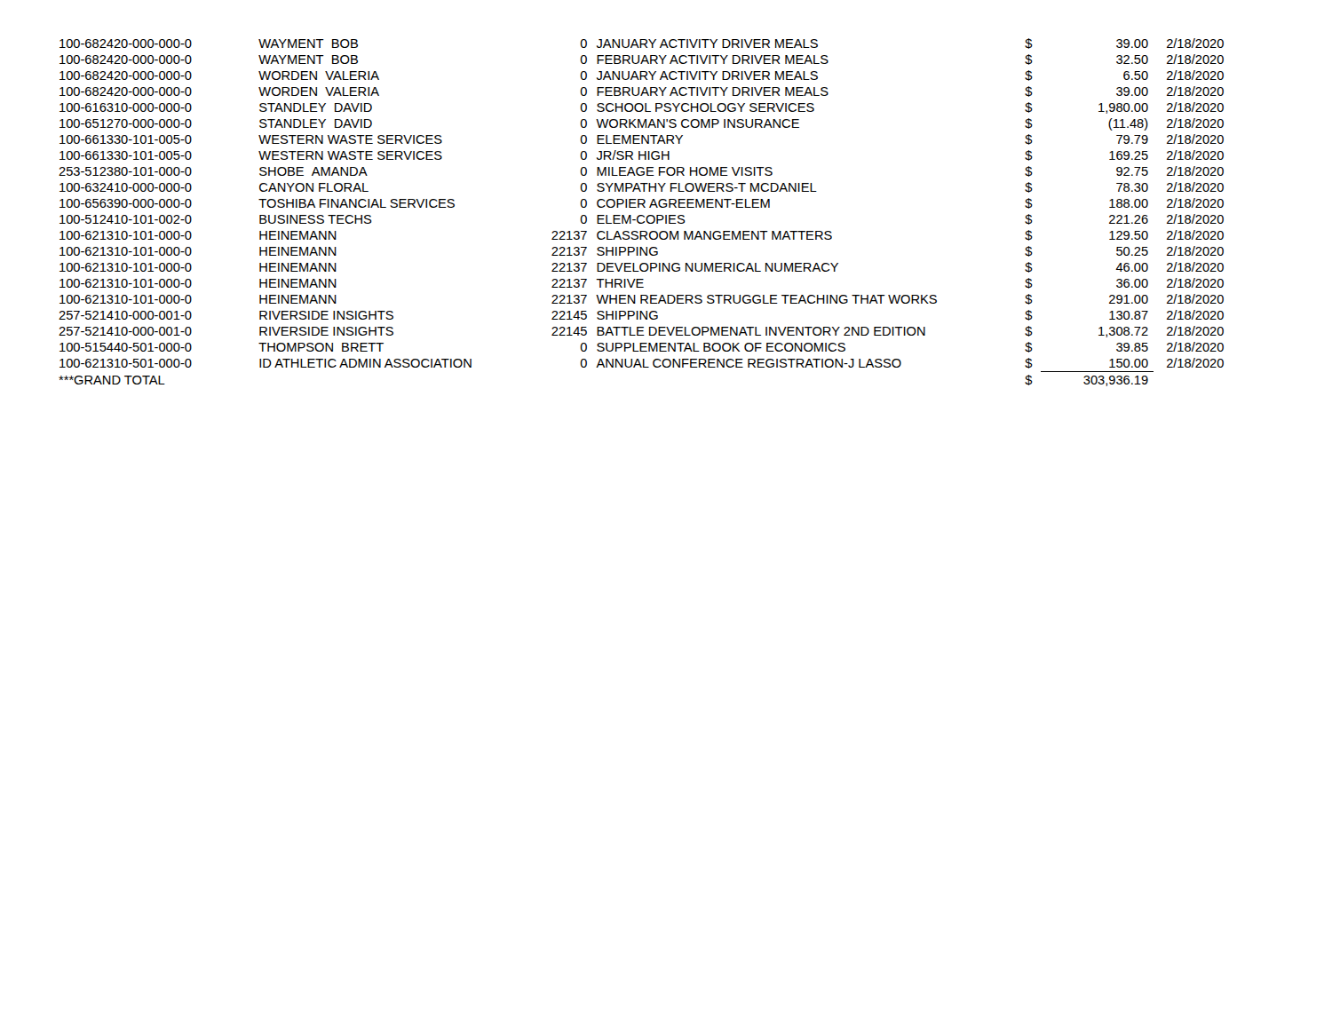| 100-682420-000-000-0 | WAYMENT BOB | 0 | JANUARY ACTIVITY DRIVER MEALS | $ | 39.00 | 2/18/2020 |
| 100-682420-000-000-0 | WAYMENT BOB | 0 | FEBRUARY ACTIVITY DRIVER MEALS | $ | 32.50 | 2/18/2020 |
| 100-682420-000-000-0 | WORDEN VALERIA | 0 | JANUARY ACTIVITY DRIVER MEALS | $ | 6.50 | 2/18/2020 |
| 100-682420-000-000-0 | WORDEN VALERIA | 0 | FEBRUARY ACTIVITY DRIVER MEALS | $ | 39.00 | 2/18/2020 |
| 100-616310-000-000-0 | STANDLEY DAVID | 0 | SCHOOL PSYCHOLOGY SERVICES | $ | 1,980.00 | 2/18/2020 |
| 100-651270-000-000-0 | STANDLEY DAVID | 0 | WORKMAN'S COMP INSURANCE | $ | (11.48) | 2/18/2020 |
| 100-661330-101-005-0 | WESTERN WASTE SERVICES | 0 | ELEMENTARY | $ | 79.79 | 2/18/2020 |
| 100-661330-101-005-0 | WESTERN WASTE SERVICES | 0 | JR/SR HIGH | $ | 169.25 | 2/18/2020 |
| 253-512380-101-000-0 | SHOBE AMANDA | 0 | MILEAGE FOR HOME VISITS | $ | 92.75 | 2/18/2020 |
| 100-632410-000-000-0 | CANYON FLORAL | 0 | SYMPATHY FLOWERS-T MCDANIEL | $ | 78.30 | 2/18/2020 |
| 100-656390-000-000-0 | TOSHIBA FINANCIAL SERVICES | 0 | COPIER AGREEMENT-ELEM | $ | 188.00 | 2/18/2020 |
| 100-512410-101-002-0 | BUSINESS TECHS | 0 | ELEM-COPIES | $ | 221.26 | 2/18/2020 |
| 100-621310-101-000-0 | HEINEMANN | 22137 | CLASSROOM MANGEMENT MATTERS | $ | 129.50 | 2/18/2020 |
| 100-621310-101-000-0 | HEINEMANN | 22137 | SHIPPING | $ | 50.25 | 2/18/2020 |
| 100-621310-101-000-0 | HEINEMANN | 22137 | DEVELOPING NUMERICAL NUMERACY | $ | 46.00 | 2/18/2020 |
| 100-621310-101-000-0 | HEINEMANN | 22137 | THRIVE | $ | 36.00 | 2/18/2020 |
| 100-621310-101-000-0 | HEINEMANN | 22137 | WHEN READERS STRUGGLE TEACHING THAT WORKS | $ | 291.00 | 2/18/2020 |
| 257-521410-000-001-0 | RIVERSIDE INSIGHTS | 22145 | SHIPPING | $ | 130.87 | 2/18/2020 |
| 257-521410-000-001-0 | RIVERSIDE INSIGHTS | 22145 | BATTLE DEVELOPMENATL INVENTORY 2ND EDITION | $ | 1,308.72 | 2/18/2020 |
| 100-515440-501-000-0 | THOMPSON BRETT | 0 | SUPPLEMENTAL BOOK OF ECONOMICS | $ | 39.85 | 2/18/2020 |
| 100-621310-501-000-0 | ID ATHLETIC ADMIN ASSOCIATION | 0 | ANNUAL CONFERENCE REGISTRATION-J LASSO | $ | 150.00 | 2/18/2020 |
| ***GRAND TOTAL | | | | $ | 303,936.19 | |